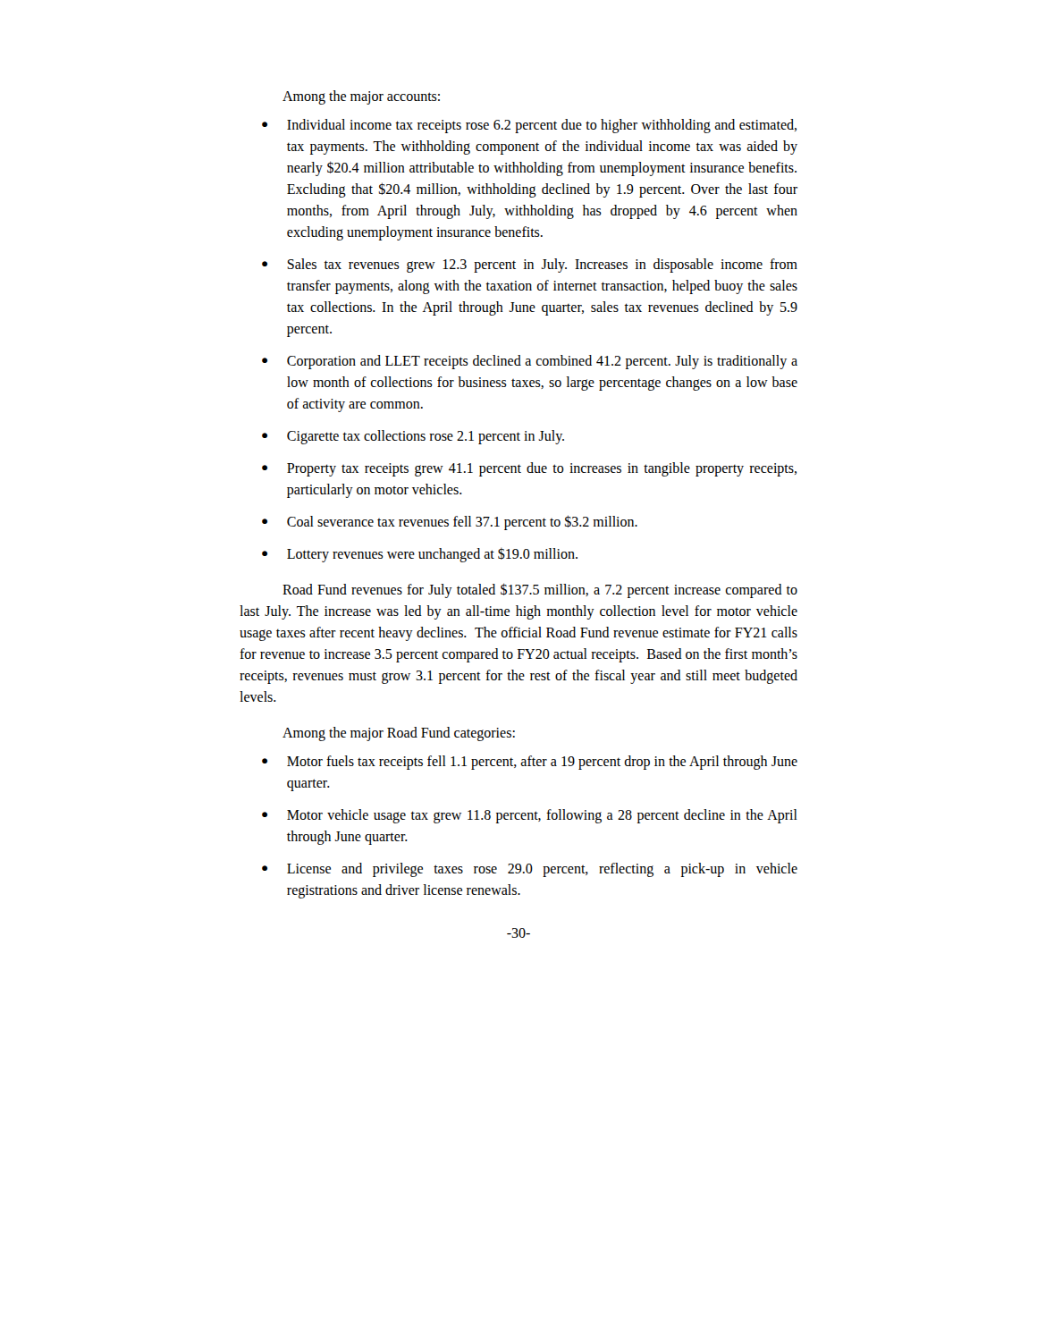Among the major accounts:
Individual income tax receipts rose 6.2 percent due to higher withholding and estimated, tax payments. The withholding component of the individual income tax was aided by nearly $20.4 million attributable to withholding from unemployment insurance benefits. Excluding that $20.4 million, withholding declined by 1.9 percent. Over the last four months, from April through July, withholding has dropped by 4.6 percent when excluding unemployment insurance benefits.
Sales tax revenues grew 12.3 percent in July. Increases in disposable income from transfer payments, along with the taxation of internet transaction, helped buoy the sales tax collections. In the April through June quarter, sales tax revenues declined by 5.9 percent.
Corporation and LLET receipts declined a combined 41.2 percent. July is traditionally a low month of collections for business taxes, so large percentage changes on a low base of activity are common.
Cigarette tax collections rose 2.1 percent in July.
Property tax receipts grew 41.1 percent due to increases in tangible property receipts, particularly on motor vehicles.
Coal severance tax revenues fell 37.1 percent to $3.2 million.
Lottery revenues were unchanged at $19.0 million.
Road Fund revenues for July totaled $137.5 million, a 7.2 percent increase compared to last July. The increase was led by an all-time high monthly collection level for motor vehicle usage taxes after recent heavy declines. The official Road Fund revenue estimate for FY21 calls for revenue to increase 3.5 percent compared to FY20 actual receipts. Based on the first month’s receipts, revenues must grow 3.1 percent for the rest of the fiscal year and still meet budgeted levels.
Among the major Road Fund categories:
Motor fuels tax receipts fell 1.1 percent, after a 19 percent drop in the April through June quarter.
Motor vehicle usage tax grew 11.8 percent, following a 28 percent decline in the April through June quarter.
License and privilege taxes rose 29.0 percent, reflecting a pick-up in vehicle registrations and driver license renewals.
-30-